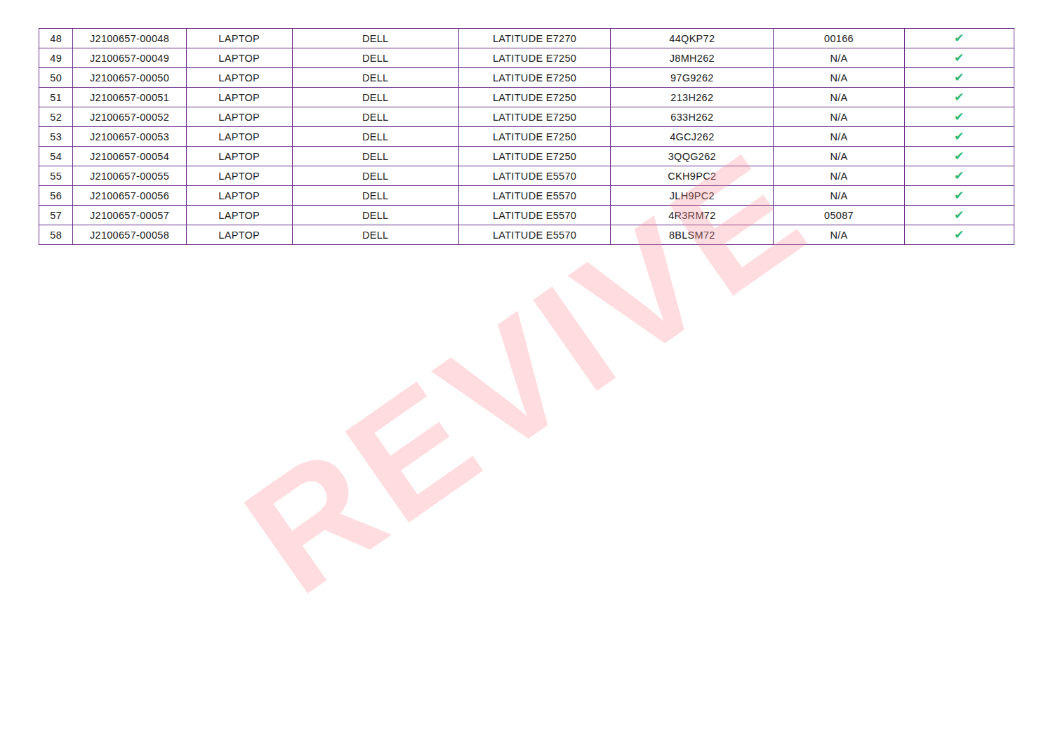REVIVE
| 48 | J2100657-00048 | LAPTOP | DELL | LATITUDE E7270 | 44QKP72 | 00166 | ✔ |
| 49 | J2100657-00049 | LAPTOP | DELL | LATITUDE E7250 | J8MH262 | N/A | ✔ |
| 50 | J2100657-00050 | LAPTOP | DELL | LATITUDE E7250 | 97G9262 | N/A | ✔ |
| 51 | J2100657-00051 | LAPTOP | DELL | LATITUDE E7250 | 213H262 | N/A | ✔ |
| 52 | J2100657-00052 | LAPTOP | DELL | LATITUDE E7250 | 633H262 | N/A | ✔ |
| 53 | J2100657-00053 | LAPTOP | DELL | LATITUDE E7250 | 4GCJ262 | N/A | ✔ |
| 54 | J2100657-00054 | LAPTOP | DELL | LATITUDE E7250 | 3QQG262 | N/A | ✔ |
| 55 | J2100657-00055 | LAPTOP | DELL | LATITUDE E5570 | CKH9PC2 | N/A | ✔ |
| 56 | J2100657-00056 | LAPTOP | DELL | LATITUDE E5570 | JLH9PC2 | N/A | ✔ |
| 57 | J2100657-00057 | LAPTOP | DELL | LATITUDE E5570 | 4R3RM72 | 05087 | ✔ |
| 58 | J2100657-00058 | LAPTOP | DELL | LATITUDE E5570 | 8BLSM72 | N/A | ✔ |